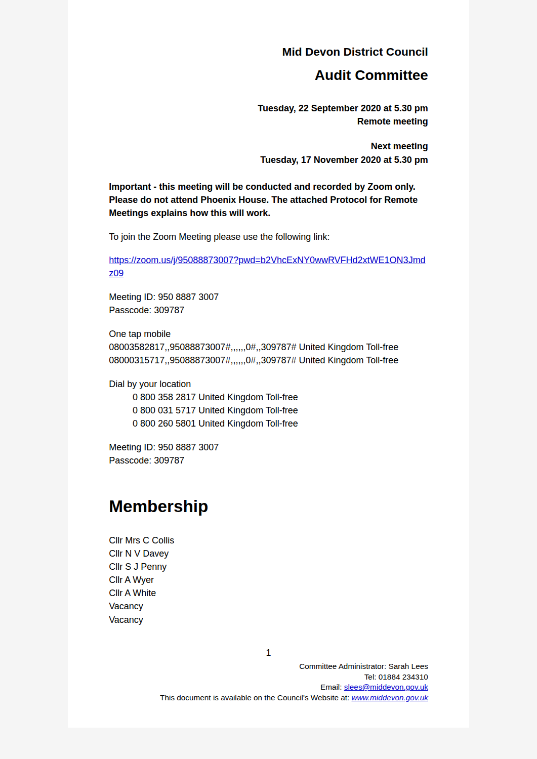Mid Devon District Council
Audit Committee
Tuesday, 22 September 2020 at 5.30 pm
Remote meeting
Next meeting
Tuesday, 17 November 2020 at 5.30 pm
Important - this meeting will be conducted and recorded by Zoom only. Please do not attend Phoenix House. The attached Protocol for Remote Meetings explains how this will work.
To join the Zoom Meeting please use the following link:
https://zoom.us/j/95088873007?pwd=b2VhcExNY0wwRVFHd2xtWE1ON3Jmdz09
Meeting ID: 950 8887 3007
Passcode: 309787
One tap mobile
08003582817,,95088873007#,,,,,,0#,,309787# United Kingdom Toll-free
08000315717,,95088873007#,,,,,,0#,,309787# United Kingdom Toll-free
Dial by your location
0 800 358 2817 United Kingdom Toll-free
0 800 031 5717 United Kingdom Toll-free
0 800 260 5801 United Kingdom Toll-free
Meeting ID: 950 8887 3007
Passcode: 309787
Membership
Cllr Mrs C Collis
Cllr N V Davey
Cllr S J Penny
Cllr A Wyer
Cllr A White
Vacancy
Vacancy
1
Committee Administrator: Sarah Lees
Tel: 01884 234310
Email: slees@middevon.gov.uk
This document is available on the Council's Website at: www.middevon.gov.uk